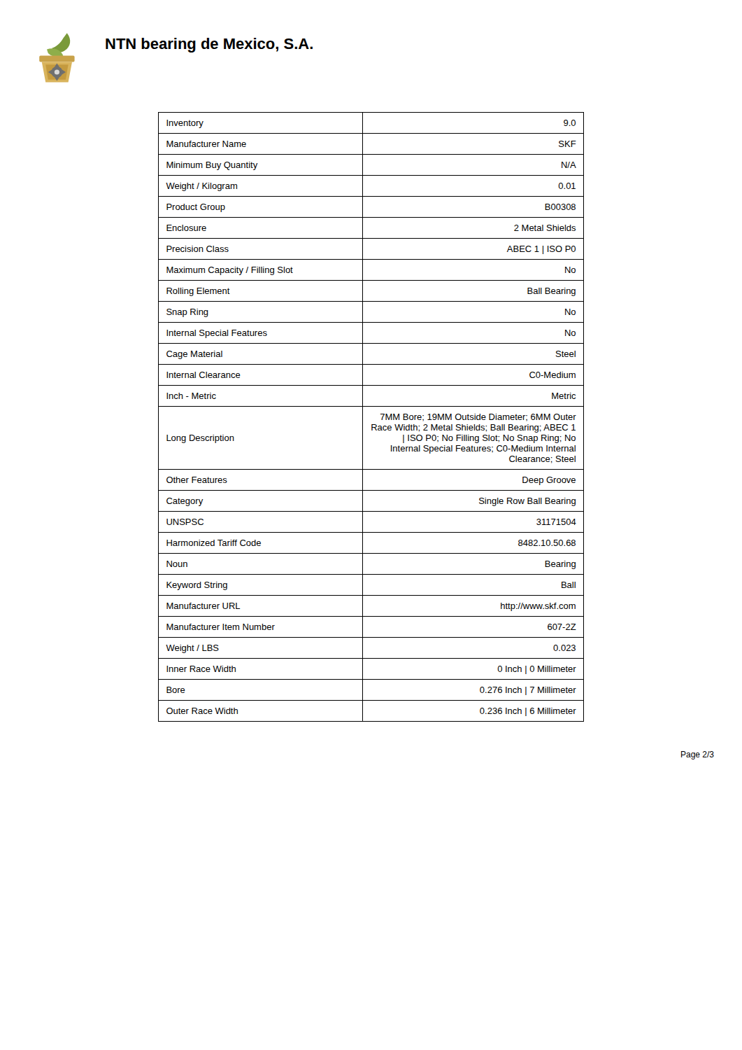NTN bearing de Mexico, S.A.
| Inventory | 9.0 |
| Manufacturer Name | SKF |
| Minimum Buy Quantity | N/A |
| Weight / Kilogram | 0.01 |
| Product Group | B00308 |
| Enclosure | 2 Metal Shields |
| Precision Class | ABEC 1 / ISO P0 |
| Maximum Capacity / Filling Slot | No |
| Rolling Element | Ball Bearing |
| Snap Ring | No |
| Internal Special Features | No |
| Cage Material | Steel |
| Internal Clearance | C0-Medium |
| Inch - Metric | Metric |
| Long Description | 7MM Bore; 19MM Outside Diameter; 6MM Outer Race Width; 2 Metal Shields; Ball Bearing; ABEC 1 / ISO P0; No Filling Slot; No Snap Ring; No Internal Special Features; C0-Medium Internal Clearance; Steel |
| Other Features | Deep Groove |
| Category | Single Row Ball Bearing |
| UNSPSC | 31171504 |
| Harmonized Tariff Code | 8482.10.50.68 |
| Noun | Bearing |
| Keyword String | Ball |
| Manufacturer URL | http://www.skf.com |
| Manufacturer Item Number | 607-2Z |
| Weight / LBS | 0.023 |
| Inner Race Width | 0 Inch / 0 Millimeter |
| Bore | 0.276 Inch / 7 Millimeter |
| Outer Race Width | 0.236 Inch / 6 Millimeter |
Page 2/3